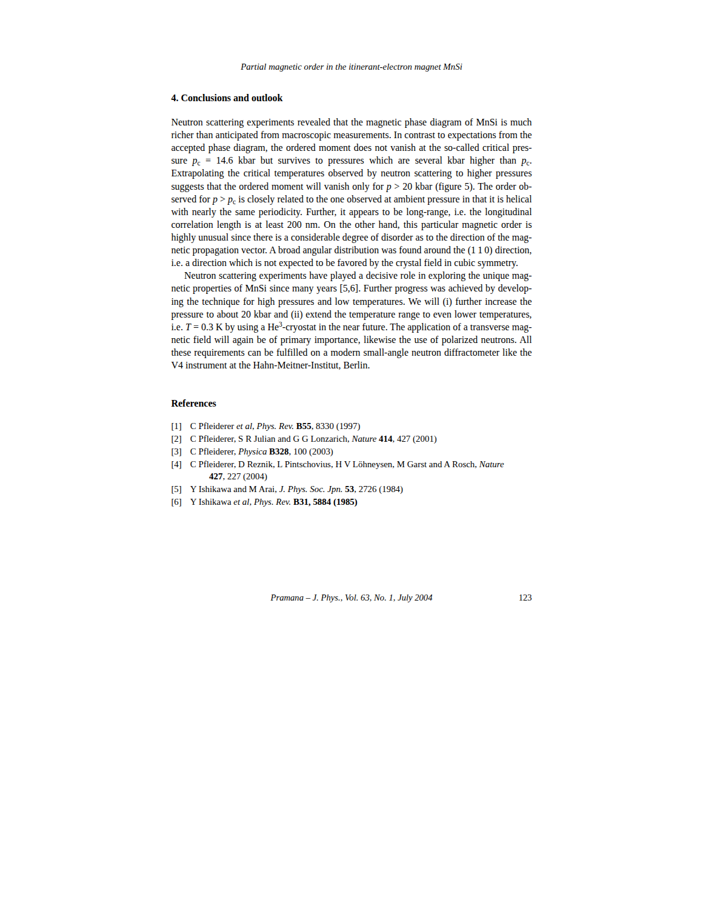Partial magnetic order in the itinerant-electron magnet MnSi
4. Conclusions and outlook
Neutron scattering experiments revealed that the magnetic phase diagram of MnSi is much richer than anticipated from macroscopic measurements. In contrast to expectations from the accepted phase diagram, the ordered moment does not vanish at the so-called critical pressure pc = 14.6 kbar but survives to pressures which are several kbar higher than pc. Extrapolating the critical temperatures observed by neutron scattering to higher pressures suggests that the ordered moment will vanish only for p > 20 kbar (figure 5). The order observed for p > pc is closely related to the one observed at ambient pressure in that it is helical with nearly the same periodicity. Further, it appears to be long-range, i.e. the longitudinal correlation length is at least 200 nm. On the other hand, this particular magnetic order is highly unusual since there is a considerable degree of disorder as to the direction of the magnetic propagation vector. A broad angular distribution was found around the (1 1 0) direction, i.e. a direction which is not expected to be favored by the crystal field in cubic symmetry.
Neutron scattering experiments have played a decisive role in exploring the unique magnetic properties of MnSi since many years [5,6]. Further progress was achieved by developing the technique for high pressures and low temperatures. We will (i) further increase the pressure to about 20 kbar and (ii) extend the temperature range to even lower temperatures, i.e. T = 0.3 K by using a He3-cryostat in the near future. The application of a transverse magnetic field will again be of primary importance, likewise the use of polarized neutrons. All these requirements can be fulfilled on a modern small-angle neutron diffractometer like the V4 instrument at the Hahn-Meitner-Institut, Berlin.
References
[1] C Pfleiderer et al, Phys. Rev. B55, 8330 (1997)
[2] C Pfleiderer, S R Julian and G G Lonzarich, Nature 414, 427 (2001)
[3] C Pfleiderer, Physica B328, 100 (2003)
[4] C Pfleiderer, D Reznik, L Pintschovius, H V Löhneysen, M Garst and A Rosch, Nature
427, 227 (2004)
[5] Y Ishikawa and M Arai, J. Phys. Soc. Jpn. 53, 2726 (1984)
[6] Y Ishikawa et al, Phys. Rev. B31, 5884 (1985)
Pramana – J. Phys., Vol. 63, No. 1, July 2004
123